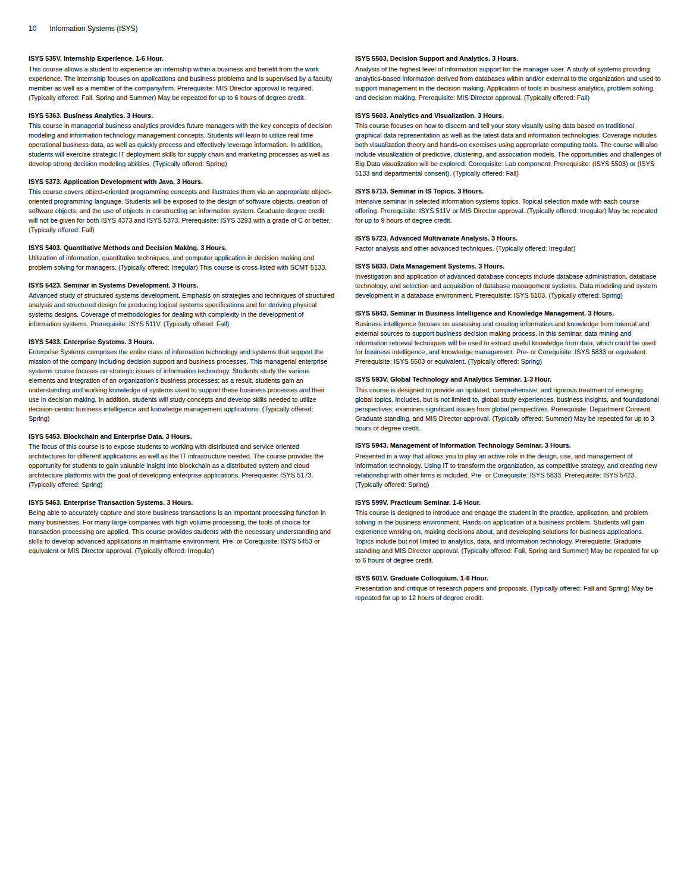10 Information Systems (ISYS)
ISYS 535V. Internship Experience. 1-6 Hour.
This course allows a student to experience an internship within a business and benefit from the work experience. The internship focuses on applications and business problems and is supervised by a faculty member as well as a member of the company/firm. Prerequisite: MIS Director approval is required. (Typically offered: Fall, Spring and Summer) May be repeated for up to 6 hours of degree credit.
ISYS 5363. Business Analytics. 3 Hours.
This course in managerial business analytics provides future managers with the key concepts of decision modeling and information technology management concepts. Students will learn to utilize real time operational business data, as well as quickly process and effectively leverage information. In addition, students will exercise strategic IT deployment skills for supply chain and marketing processes as well as develop strong decision modeling abilities. (Typically offered: Spring)
ISYS 5373. Application Development with Java. 3 Hours.
This course covers object-oriented programming concepts and illustrates them via an appropriate object-oriented programming language. Students will be exposed to the design of software objects, creation of software objects, and the use of objects in constructing an information system. Graduate degree credit will not be given for both ISYS 4373 and ISYS 5373. Prerequisite: ISYS 3293 with a grade of C or better. (Typically offered: Fall)
ISYS 5403. Quantitative Methods and Decision Making. 3 Hours.
Utilization of information, quantitative techniques, and computer application in decision making and problem solving for managers. (Typically offered: Irregular) This course is cross-listed with SCMT 5133.
ISYS 5423. Seminar in Systems Development. 3 Hours.
Advanced study of structured systems development. Emphasis on strategies and techniques of structured analysis and structured design for producing logical systems specifications and for deriving physical systems designs. Coverage of methodologies for dealing with complexity in the development of information systems. Prerequisite: ISYS 511V. (Typically offered: Fall)
ISYS 5433. Enterprise Systems. 3 Hours.
Enterprise Systems comprises the entire class of information technology and systems that support the mission of the company including decision support and business processes. This managerial enterprise systems course focuses on strategic issues of information technology. Students study the various elements and integration of an organization's business processes; as a result, students gain an understanding and working knowledge of systems used to support these business processes and their use in decision making. In addition, students will study concepts and develop skills needed to utilize decision-centric business intelligence and knowledge management applications. (Typically offered: Spring)
ISYS 5453. Blockchain and Enterprise Data. 3 Hours.
The focus of this course is to expose students to working with distributed and service oriented architectures for different applications as well as the IT infrastructure needed. The course provides the opportunity for students to gain valuable insight into blockchain as a distributed system and cloud architecture platforms with the goal of developing enterprise applications. Prerequisite: ISYS 5173. (Typically offered: Spring)
ISYS 5463. Enterprise Transaction Systems. 3 Hours.
Being able to accurately capture and store business transactions is an important processing function in many businesses. For many large companies with high volume processing, the tools of choice for transaction processing are applied. This course provides students with the necessary understanding and skills to develop advanced applications in mainframe environment. Pre- or Corequisite: ISYS 5453 or equivalent or MIS Director approval. (Typically offered: Irregular)
ISYS 5503. Decision Support and Analytics. 3 Hours.
Analysis of the highest level of information support for the manager-user. A study of systems providing analytics-based information derived from databases within and/or external to the organization and used to support management in the decision making. Application of tools in business analytics, problem solving, and decision making. Prerequisite: MIS Director approval. (Typically offered: Fall)
ISYS 5603. Analytics and Visualization. 3 Hours.
This course focuses on how to discern and tell your story visually using data based on traditional graphical data representation as well as the latest data and information technologies. Coverage includes both visualization theory and hands-on exercises using appropriate computing tools. The course will also include visualization of predictive, clustering, and association models. The opportunities and challenges of Big Data visualization will be explored. Corequisite: Lab component. Prerequisite: (ISYS 5503) or (ISYS 5133 and departmental consent). (Typically offered: Fall)
ISYS 5713. Seminar in IS Topics. 3 Hours.
Intensive seminar in selected information systems topics. Topical selection made with each course offering. Prerequisite: ISYS 511V or MIS Director approval. (Typically offered: Irregular) May be repeated for up to 9 hours of degree credit.
ISYS 5723. Advanced Multivariate Analysis. 3 Hours.
Factor analysis and other advanced techniques. (Typically offered: Irregular)
ISYS 5833. Data Management Systems. 3 Hours.
Investigation and application of advanced database concepts include database administration, database technology, and selection and acquisition of database management systems. Data modeling and system development in a database environment. Prerequisite: ISYS 5103. (Typically offered: Spring)
ISYS 5843. Seminar in Business Intelligence and Knowledge Management. 3 Hours.
Business intelligence focuses on assessing and creating information and knowledge from internal and external sources to support business decision making process. In this seminar, data mining and information retrieval techniques will be used to extract useful knowledge from data, which could be used for business intelligence, and knowledge management. Pre- or Corequisite: ISYS 5833 or equivalent. Prerequisite: ISYS 5503 or equivalent. (Typically offered: Spring)
ISYS 593V. Global Technology and Analytics Seminar. 1-3 Hour.
This course is designed to provide an updated, comprehensive, and rigorous treatment of emerging global topics. Includes, but is not limited to, global study experiences, business insights, and foundational perspectives; examines significant issues from global perspectives. Prerequisite: Department Consent, Graduate standing, and MIS Director approval. (Typically offered: Summer) May be repeated for up to 3 hours of degree credit.
ISYS 5943. Management of Information Technology Seminar. 3 Hours.
Presented in a way that allows you to play an active role in the design, use, and management of information technology. Using IT to transform the organization, as competitive strategy, and creating new relationship with other firms is included. Pre- or Corequisite: ISYS 5833. Prerequisite: ISYS 5423. (Typically offered: Spring)
ISYS 599V. Practicum Seminar. 1-6 Hour.
This course is designed to introduce and engage the student in the practice, application, and problem solving in the business environment. Hands-on application of a business problem. Students will gain experience working on, making decisions about, and developing solutions for business applications. Topics include but not limited to analytics, data, and information technology. Prerequisite: Graduate standing and MIS Director approval. (Typically offered: Fall, Spring and Summer) May be repeated for up to 6 hours of degree credit.
ISYS 601V. Graduate Colloquium. 1-6 Hour.
Presentation and critique of research papers and proposals. (Typically offered: Fall and Spring) May be repeated for up to 12 hours of degree credit.